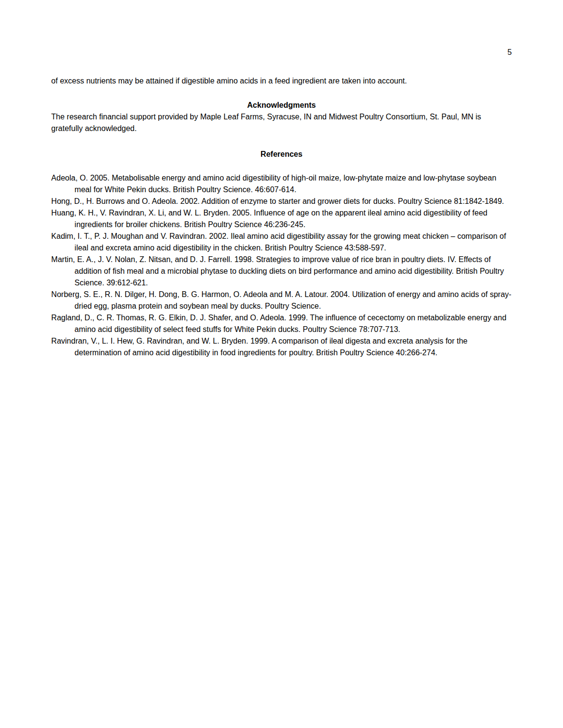5
of excess nutrients may be attained if digestible amino acids in a feed ingredient are taken into account.
Acknowledgments
The research financial support provided by Maple Leaf Farms, Syracuse, IN and Midwest Poultry Consortium, St. Paul, MN is gratefully acknowledged.
References
Adeola, O. 2005. Metabolisable energy and amino acid digestibility of high-oil maize, low-phytate maize and low-phytase soybean meal for White Pekin ducks. British Poultry Science. 46:607-614.
Hong, D., H. Burrows and O. Adeola. 2002. Addition of enzyme to starter and grower diets for ducks. Poultry Science 81:1842-1849.
Huang, K. H., V. Ravindran, X. Li, and W. L. Bryden. 2005. Influence of age on the apparent ileal amino acid digestibility of feed ingredients for broiler chickens. British Poultry Science 46:236-245.
Kadim, I. T., P. J. Moughan and V. Ravindran. 2002. Ileal amino acid digestibility assay for the growing meat chicken – comparison of ileal and excreta amino acid digestibility in the chicken. British Poultry Science 43:588-597.
Martin, E. A., J. V. Nolan, Z. Nitsan, and D. J. Farrell. 1998. Strategies to improve value of rice bran in poultry diets. IV. Effects of addition of fish meal and a microbial phytase to duckling diets on bird performance and amino acid digestibility. British Poultry Science. 39:612-621.
Norberg, S. E., R. N. Dilger, H. Dong, B. G. Harmon, O. Adeola and M. A. Latour. 2004. Utilization of energy and amino acids of spray-dried egg, plasma protein and soybean meal by ducks. Poultry Science.
Ragland, D., C. R. Thomas, R. G. Elkin, D. J. Shafer, and O. Adeola. 1999. The influence of cecectomy on metabolizable energy and amino acid digestibility of select feed stuffs for White Pekin ducks. Poultry Science 78:707-713.
Ravindran, V., L. I. Hew, G. Ravindran, and W. L. Bryden. 1999. A comparison of ileal digesta and excreta analysis for the determination of amino acid digestibility in food ingredients for poultry. British Poultry Science 40:266-274.